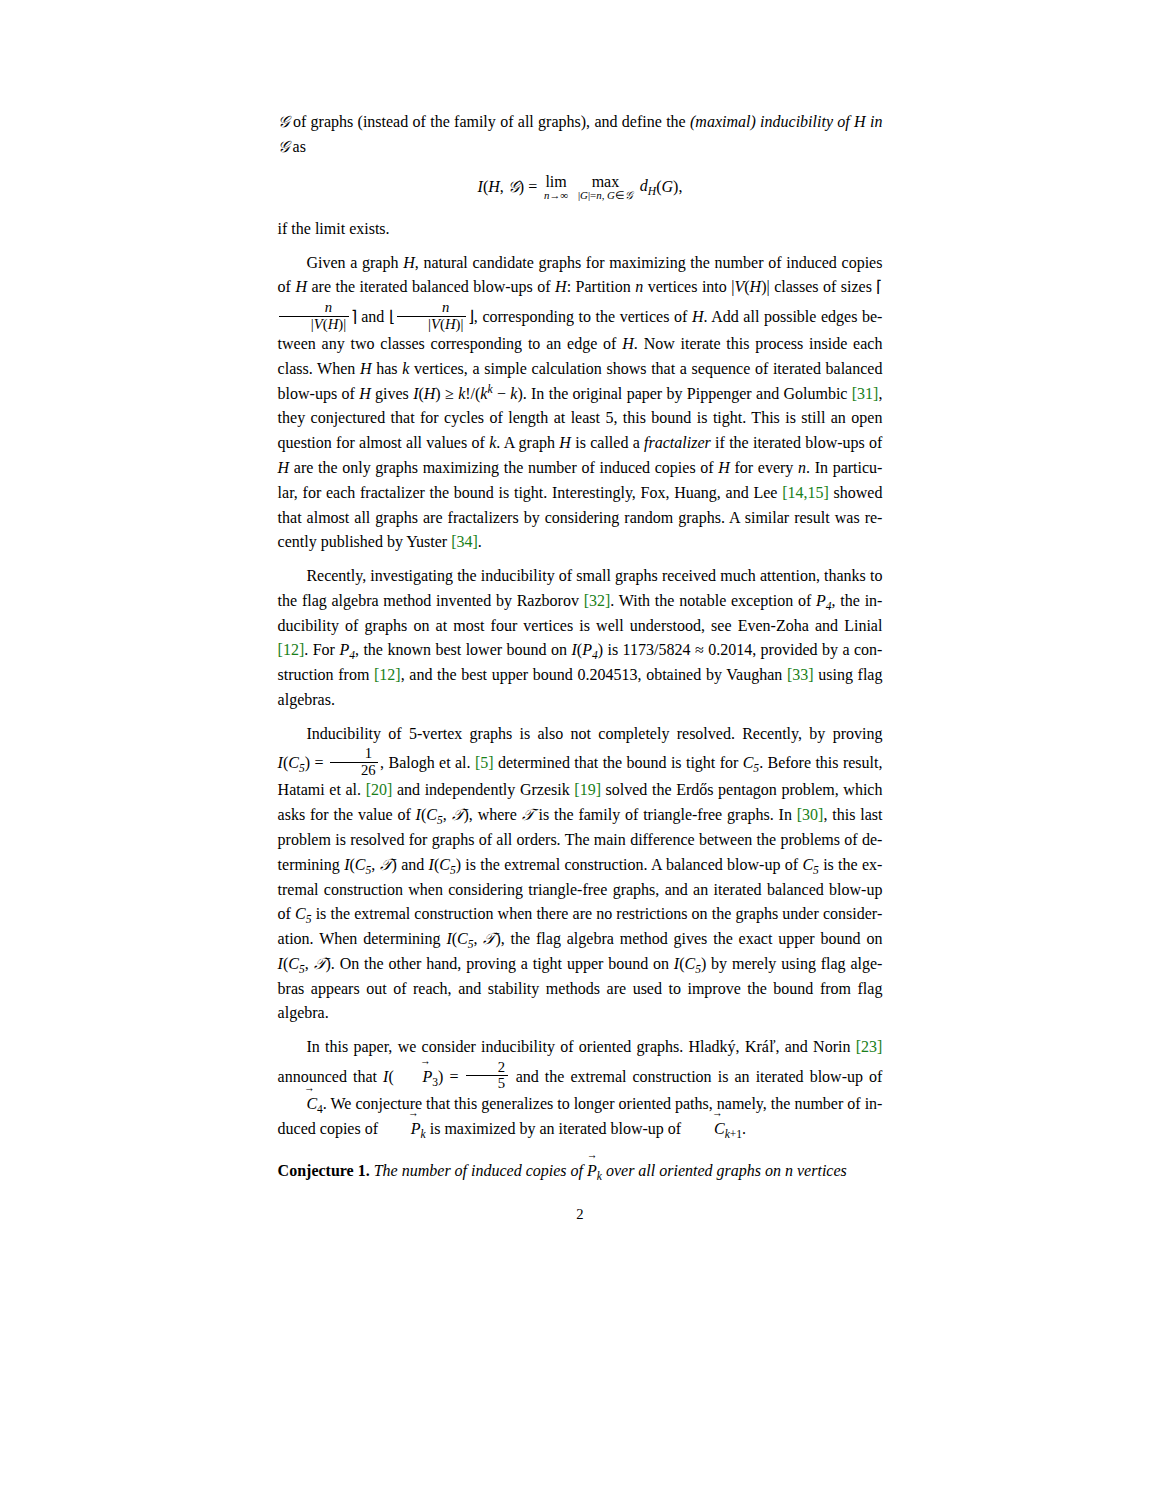𝒢 of graphs (instead of the family of all graphs), and define the (maximal) inducibility of H in 𝒢 as
I(H, 𝒢) = lim n→∞ max|G|=n, G∈𝒢 dH(G),
if the limit exists.
Given a graph H, natural candidate graphs for maximizing the number of induced copies of H are the iterated balanced blow-ups of H: Partition n vertices into |V(H)| classes of sizes n|V(H)|⌉ and n|V(H)|⌋, corresponding to the vertices of H. Add all possible edges between any two classes corresponding to an edge of H. Now iterate this process inside each class. When H has k vertices, a simple calculation shows that a sequence of iterated balanced blow-ups of H gives I(H) ≥ k!/(kk − k). In the original paper by Pippenger and Golumbic [31], they conjectured that for cycles of length at least 5, this bound is tight. This is still an open question for almost all values of k. A graph H is called a fractalizer if the iterated blow-ups of H are the only graphs maximizing the number of induced copies of H for every n. In particular, for each fractalizer the bound is tight. Interestingly, Fox, Huang, and Lee [14, 15] showed that almost all graphs are fractalizers by considering random graphs. A similar result was recently published by Yuster [34].
Recently, investigating the inducibility of small graphs received much attention, thanks to the flag algebra method invented by Razborov [32]. With the notable exception of P4, the inducibility of graphs on at most four vertices is well understood, see Even-Zoha and Linial [12]. For P4, the known best lower bound on I(P4) is 1173/5824 ≈ 0.2014, provided by a construction from [12], and the best upper bound 0.204513, obtained by Vaughan [33] using flag algebras.
Inducibility of 5-vertex graphs is also not completely resolved. Recently, by proving I(C5) = 126, Balogh et al. [5] determined that the bound is tight for C5. Before this result, Hatami et al. [20] and independently Grzesik [19] solved the Erdős pentagon problem, which asks for the value of I(C5, 𝒯), where 𝒯 is the family of triangle-free graphs. In [30], this last problem is resolved for graphs of all orders. The main difference between the problems of determining I(C5, 𝒯) and I(C5) is the extremal construction. A balanced blow-up of C5 is the extremal construction when considering triangle-free graphs, and an iterated balanced blow-up of C5 is the extremal construction when there are no restrictions on the graphs under consideration. When determining I(C5, 𝒯), the flag algebra method gives the exact upper bound on I(C5, 𝒯). On the other hand, proving a tight upper bound on I(C5) by merely using flag algebras appears out of reach, and stability methods are used to improve the bound from flag algebra.
In this paper, we consider inducibility of oriented graphs. Hladký, Kráľ, and Norin [23] announced that I(P3) = 25 and the extremal construction is an iterated blow-up of C4. We conjecture that this generalizes to longer oriented paths, namely, the number of induced copies of Pk is maximized by an iterated blow-up of Ck+1.
Conjecture 1. The number of induced copies of Pk over all oriented graphs on n vertices
2